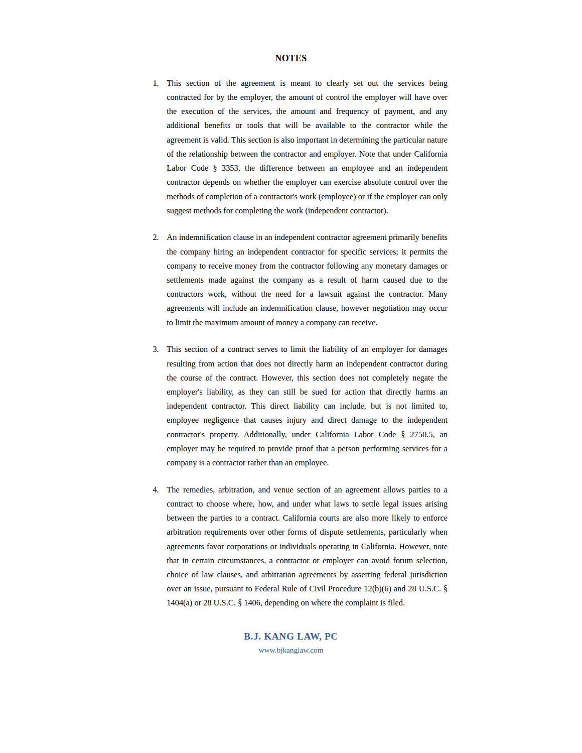NOTES
This section of the agreement is meant to clearly set out the services being contracted for by the employer, the amount of control the employer will have over the execution of the services, the amount and frequency of payment, and any additional benefits or tools that will be available to the contractor while the agreement is valid. This section is also important in determining the particular nature of the relationship between the contractor and employer. Note that under California Labor Code § 3353, the difference between an employee and an independent contractor depends on whether the employer can exercise absolute control over the methods of completion of a contractor's work (employee) or if the employer can only suggest methods for completing the work (independent contractor).
An indemnification clause in an independent contractor agreement primarily benefits the company hiring an independent contractor for specific services; it permits the company to receive money from the contractor following any monetary damages or settlements made against the company as a result of harm caused due to the contractors work, without the need for a lawsuit against the contractor. Many agreements will include an indemnification clause, however negotiation may occur to limit the maximum amount of money a company can receive.
This section of a contract serves to limit the liability of an employer for damages resulting from action that does not directly harm an independent contractor during the course of the contract. However, this section does not completely negate the employer's liability, as they can still be sued for action that directly harms an independent contractor. This direct liability can include, but is not limited to, employee negligence that causes injury and direct damage to the independent contractor's property. Additionally, under California Labor Code § 2750.5, an employer may be required to provide proof that a person performing services for a company is a contractor rather than an employee.
The remedies, arbitration, and venue section of an agreement allows parties to a contract to choose where, how, and under what laws to settle legal issues arising between the parties to a contract. California courts are also more likely to enforce arbitration requirements over other forms of dispute settlements, particularly when agreements favor corporations or individuals operating in California. However, note that in certain circumstances, a contractor or employer can avoid forum selection, choice of law clauses, and arbitration agreements by asserting federal jurisdiction over an issue, pursuant to Federal Rule of Civil Procedure 12(b)(6) and 28 U.S.C. § 1404(a) or 28 U.S.C. § 1406, depending on where the complaint is filed.
B.J. KANG LAW, PC
www.bjkanglaw.com